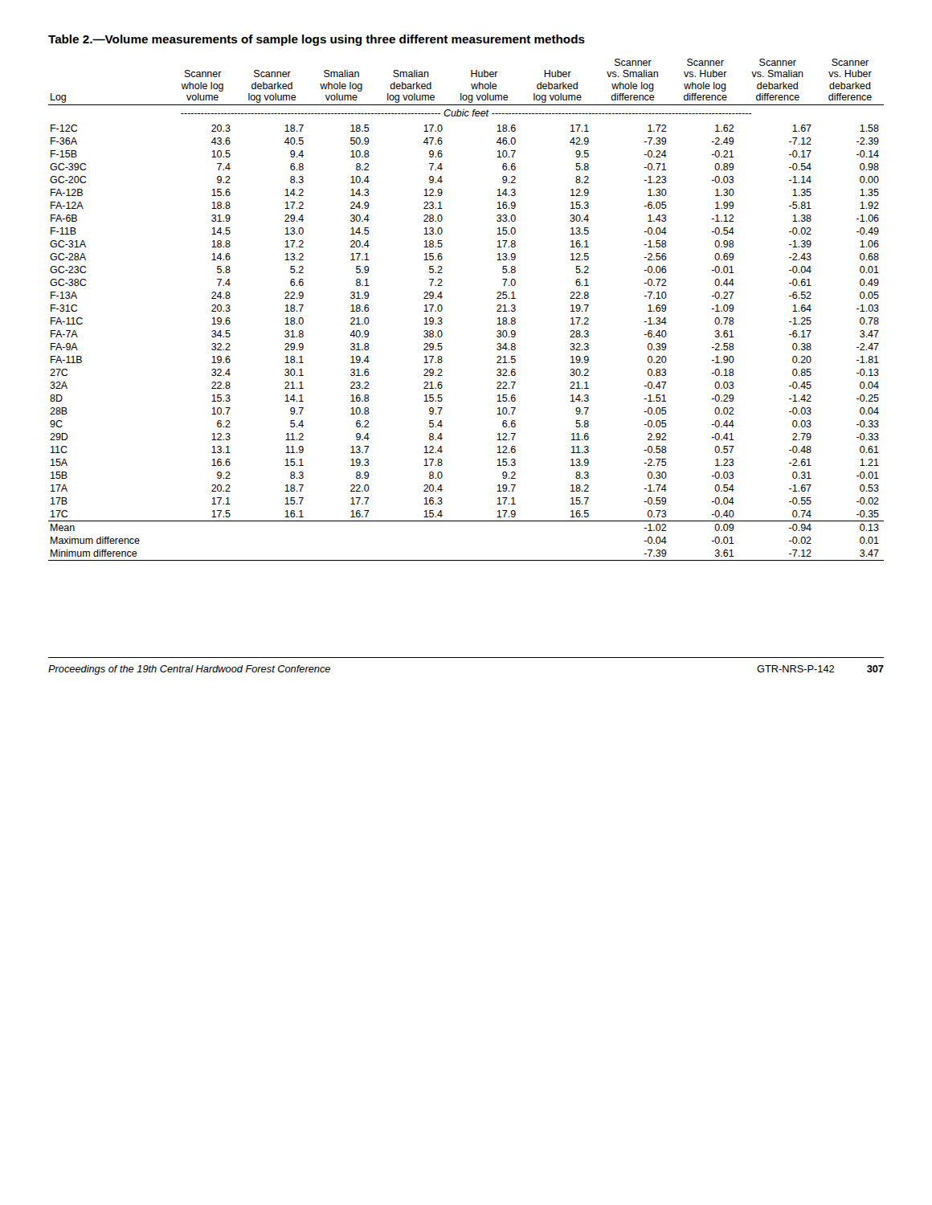Table 2.—Volume measurements of sample logs using three different measurement methods
| Log | Scanner whole log volume | Scanner debarked log volume | Smalian whole log volume | Smalian debarked log volume | Huber whole log volume | Huber debarked log volume | Scanner vs. Smalian whole log difference | Scanner vs. Huber whole log difference | Scanner vs. Smalian debarked difference | Scanner vs. Huber debarked difference |
| --- | --- | --- | --- | --- | --- | --- | --- | --- | --- | --- |
| ------------------------------------------------------------------------------ Cubic feet ------------------------------------------------------------------------------ |
| F-12C | 20.3 | 18.7 | 18.5 | 17.0 | 18.6 | 17.1 | 1.72 | 1.62 | 1.67 | 1.58 |
| F-36A | 43.6 | 40.5 | 50.9 | 47.6 | 46.0 | 42.9 | -7.39 | -2.49 | -7.12 | -2.39 |
| F-15B | 10.5 | 9.4 | 10.8 | 9.6 | 10.7 | 9.5 | -0.24 | -0.21 | -0.17 | -0.14 |
| GC-39C | 7.4 | 6.8 | 8.2 | 7.4 | 6.6 | 5.8 | -0.71 | 0.89 | -0.54 | 0.98 |
| GC-20C | 9.2 | 8.3 | 10.4 | 9.4 | 9.2 | 8.2 | -1.23 | -0.03 | -1.14 | 0.00 |
| FA-12B | 15.6 | 14.2 | 14.3 | 12.9 | 14.3 | 12.9 | 1.30 | 1.30 | 1.35 | 1.35 |
| FA-12A | 18.8 | 17.2 | 24.9 | 23.1 | 16.9 | 15.3 | -6.05 | 1.99 | -5.81 | 1.92 |
| FA-6B | 31.9 | 29.4 | 30.4 | 28.0 | 33.0 | 30.4 | 1.43 | -1.12 | 1.38 | -1.06 |
| F-11B | 14.5 | 13.0 | 14.5 | 13.0 | 15.0 | 13.5 | -0.04 | -0.54 | -0.02 | -0.49 |
| GC-31A | 18.8 | 17.2 | 20.4 | 18.5 | 17.8 | 16.1 | -1.58 | 0.98 | -1.39 | 1.06 |
| GC-28A | 14.6 | 13.2 | 17.1 | 15.6 | 13.9 | 12.5 | -2.56 | 0.69 | -2.43 | 0.68 |
| GC-23C | 5.8 | 5.2 | 5.9 | 5.2 | 5.8 | 5.2 | -0.06 | -0.01 | -0.04 | 0.01 |
| GC-38C | 7.4 | 6.6 | 8.1 | 7.2 | 7.0 | 6.1 | -0.72 | 0.44 | -0.61 | 0.49 |
| F-13A | 24.8 | 22.9 | 31.9 | 29.4 | 25.1 | 22.8 | -7.10 | -0.27 | -6.52 | 0.05 |
| F-31C | 20.3 | 18.7 | 18.6 | 17.0 | 21.3 | 19.7 | 1.69 | -1.09 | 1.64 | -1.03 |
| FA-11C | 19.6 | 18.0 | 21.0 | 19.3 | 18.8 | 17.2 | -1.34 | 0.78 | -1.25 | 0.78 |
| FA-7A | 34.5 | 31.8 | 40.9 | 38.0 | 30.9 | 28.3 | -6.40 | 3.61 | -6.17 | 3.47 |
| FA-9A | 32.2 | 29.9 | 31.8 | 29.5 | 34.8 | 32.3 | 0.39 | -2.58 | 0.38 | -2.47 |
| FA-11B | 19.6 | 18.1 | 19.4 | 17.8 | 21.5 | 19.9 | 0.20 | -1.90 | 0.20 | -1.81 |
| 27C | 32.4 | 30.1 | 31.6 | 29.2 | 32.6 | 30.2 | 0.83 | -0.18 | 0.85 | -0.13 |
| 32A | 22.8 | 21.1 | 23.2 | 21.6 | 22.7 | 21.1 | -0.47 | 0.03 | -0.45 | 0.04 |
| 8D | 15.3 | 14.1 | 16.8 | 15.5 | 15.6 | 14.3 | -1.51 | -0.29 | -1.42 | -0.25 |
| 28B | 10.7 | 9.7 | 10.8 | 9.7 | 10.7 | 9.7 | -0.05 | 0.02 | -0.03 | 0.04 |
| 9C | 6.2 | 5.4 | 6.2 | 5.4 | 6.6 | 5.8 | -0.05 | -0.44 | 0.03 | -0.33 |
| 29D | 12.3 | 11.2 | 9.4 | 8.4 | 12.7 | 11.6 | 2.92 | -0.41 | 2.79 | -0.33 |
| 11C | 13.1 | 11.9 | 13.7 | 12.4 | 12.6 | 11.3 | -0.58 | 0.57 | -0.48 | 0.61 |
| 15A | 16.6 | 15.1 | 19.3 | 17.8 | 15.3 | 13.9 | -2.75 | 1.23 | -2.61 | 1.21 |
| 15B | 9.2 | 8.3 | 8.9 | 8.0 | 9.2 | 8.3 | 0.30 | -0.03 | 0.31 | -0.01 |
| 17A | 20.2 | 18.7 | 22.0 | 20.4 | 19.7 | 18.2 | -1.74 | 0.54 | -1.67 | 0.53 |
| 17B | 17.1 | 15.7 | 17.7 | 16.3 | 17.1 | 15.7 | -0.59 | -0.04 | -0.55 | -0.02 |
| 17C | 17.5 | 16.1 | 16.7 | 15.4 | 17.9 | 16.5 | 0.73 | -0.40 | 0.74 | -0.35 |
| Mean | | | | | | | -1.02 | 0.09 | -0.94 | 0.13 |
| Maximum difference | | | | | | | -0.04 | -0.01 | -0.02 | 0.01 |
| Minimum difference | | | | | | | -7.39 | 3.61 | -7.12 | 3.47 |
Proceedings of the 19th Central Hardwood Forest Conference GTR-NRS-P-142307